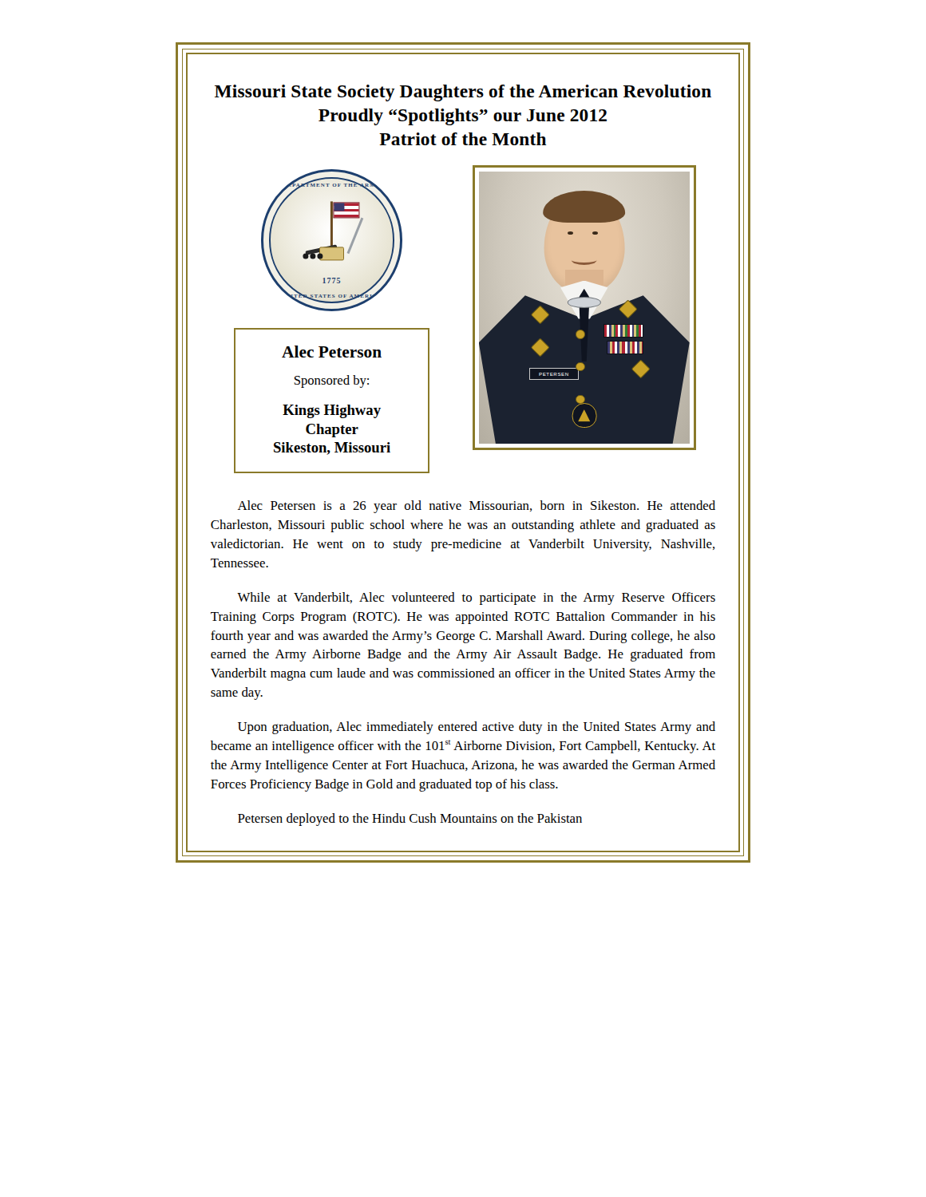Missouri State Society Daughters of the American Revolution
Proudly “Spotlights” our June 2012
Patriot of the Month
Department of the Army
1775
United States of America
Alec Peterson
Sponsored by:
Kings Highway
Chapter
Sikeston, Missouri
Petersen
Alec Petersen is a 26 year old native Missourian, born in Sikeston. He attended Charleston, Missouri public school where he was an outstanding athlete and graduated as valedictorian. He went on to study pre-medicine at Vanderbilt University, Nashville, Tennessee.
While at Vanderbilt, Alec volunteered to participate in the Army Reserve Officers Training Corps Program (ROTC). He was appointed ROTC Battalion Commander in his fourth year and was awarded the Army’s George C. Marshall Award. During college, he also earned the Army Airborne Badge and the Army Air Assault Badge. He graduated from Vanderbilt magna cum laude and was commissioned an officer in the United States Army the same day.
Upon graduation, Alec immediately entered active duty in the United States Army and became an intelligence officer with the 101st Airborne Division, Fort Campbell, Kentucky. At the Army Intelligence Center at Fort Huachuca, Arizona, he was awarded the German Armed Forces Proficiency Badge in Gold and graduated top of his class.
Petersen deployed to the Hindu Cush Mountains on the Pakistan